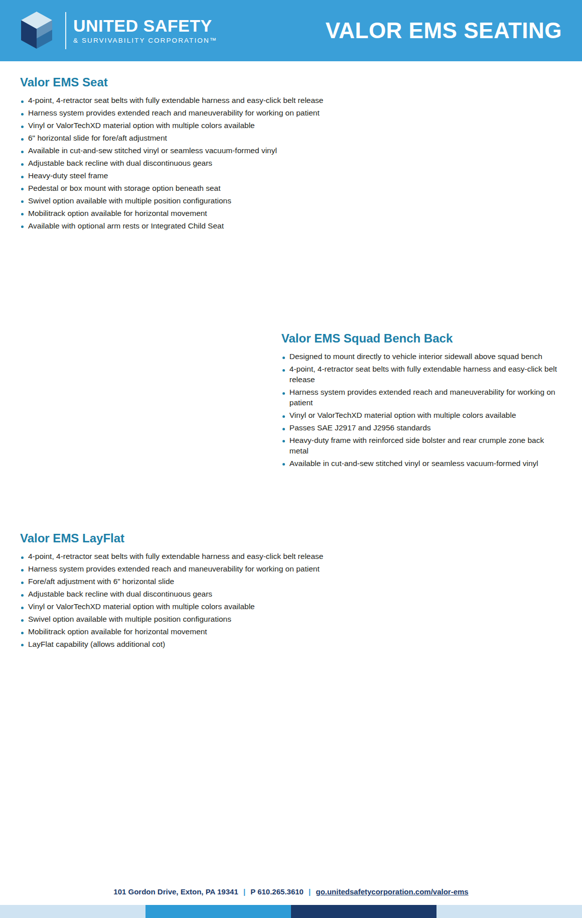UNITED SAFETY & SURVIVABILITY CORPORATION™
VALOR EMS SEATING
Valor EMS Seat
4-point, 4-retractor seat belts with fully extendable harness and easy-click belt release
Harness system provides extended reach and maneuverability for working on patient
Vinyl or ValorTechXD material option with multiple colors available
6" horizontal slide for fore/aft adjustment
Available in cut-and-sew stitched vinyl or seamless vacuum-formed vinyl
Adjustable back recline with dual discontinuous gears
Heavy-duty steel frame
Pedestal or box mount with storage option beneath seat
Swivel option available with multiple position configurations
Mobilitrack option available for horizontal movement
Available with optional arm rests or Integrated Child Seat
Valor EMS Squad Bench Back
Designed to mount directly to vehicle interior sidewall above squad bench
4-point, 4-retractor seat belts with fully extendable harness and easy-click belt release
Harness system provides extended reach and maneuverability for working on patient
Vinyl or ValorTechXD material option with multiple colors available
Passes SAE J2917 and J2956 standards
Heavy-duty frame with reinforced side bolster and rear crumple zone back metal
Available in cut-and-sew stitched vinyl or seamless vacuum-formed vinyl
Valor EMS LayFlat
4-point, 4-retractor seat belts with fully extendable harness and easy-click belt release
Harness system provides extended reach and maneuverability for working on patient
Fore/aft adjustment with 6” horizontal slide
Adjustable back recline with dual discontinuous gears
Vinyl or ValorTechXD material option with multiple colors available
Swivel option available with multiple position configurations
Mobilitrack option available for horizontal movement
LayFlat capability (allows additional cot)
101 Gordon Drive, Exton, PA 19341 | P 610.265.3610 | go.unitedsafetycorporation.com/valor-ems